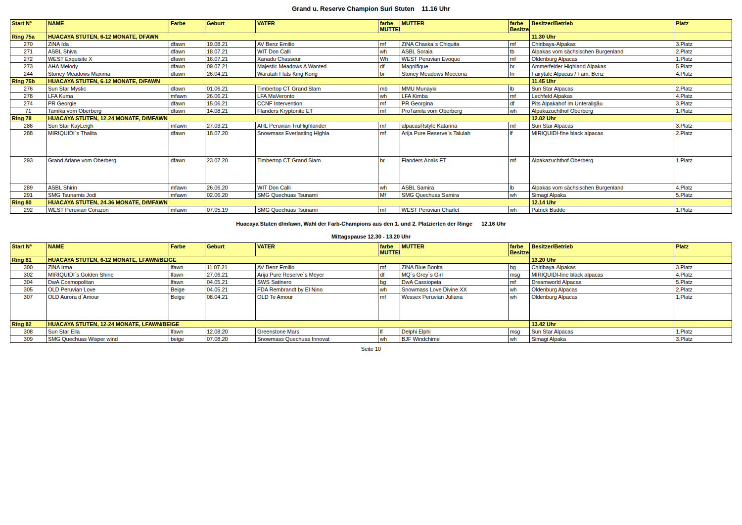Grand u. Reserve Champion Suri Stuten 11.16 Uhr
| Start N° | NAME | Farbe | Geburt | VATER | farbe MUTTER | MUTTER | farbe Besitzer/Betrieb | Besitzer/Betrieb | Platz |
| --- | --- | --- | --- | --- | --- | --- | --- | --- | --- |
| Ring 75a | HUACAYA STUTEN, 6-12 MONATE, DFAWN | 11.30 Uhr | |
| 270 | ZiNA Ida | dfawn | 19.08.21 | AV Benz Emilio | mf | ZiNA Chaska´s Chiquita | mf | Chiribaya-Alpakas | 3.Platz |
| 271 | ASBL Shiva | dfawn | 18.07.21 | WIT Don Calli | wh | ASBL Soraia | tb | Alpakas vom sächsischen Burgenland | 2.Platz |
| 272 | WEST Exquisite X | dfawn | 16.07.21 | Xanadu Chasseur | Wh | WEST Peruvian Evoque | mf | Oldenburg Alpacas | 1.Platz |
| 273 | AHA Melody | dfawn | 09.07.21 | Majestic Meadows A Wanted | df | Magnifique | br | Ammerfelder Highland Alpakas | 5.Platz |
| 244 | Stoney Meadows Maxima | dfawn | 26.04.21 | Waratah Flats King Kong | br | Stoney Meadows Moccona | fn | Fairytale Alpacas / Fam. Benz | 4.Platz |
| Ring 75b | HUACAYA STUTEN, 6-12 MONATE, D/FAWN | 11.45 Uhr | |
| 276 | Sun Star Mystic | dfawn | 01.06.21 | Timbertop CT Grand Slam | mb | MMU Munayki | lb | Sun Star Alpacas | 2.Platz |
| 278 | LFA Kuma | mfawn | 26.06.21 | LFA MaVeronto | wh | LFA Kimba | mf | Lechfeld Alpakas | 4.Platz |
| 274 | PR Georgie | dfawn | 15.06.21 | CCNF Intervention | mf | PR Georgina | df | Pits Alpakahof im Unterallgäu | 3.Platz |
| 71 | Tamika vom Oberberg | dfawn | 14.08.21 | Flanders Kryptonite ET | mf | ProTamila vom Oberberg | wh | Alpakazuchthof Oberberg | 1.Platz |
| Ring 78 | HUACAYA STUTEN, 12-24 MONATE, D/MFAWN | 12.02 Uhr | |
| 286 | Sun Star KayLeigh | mfawn | 27.03.21 | AHL Peruvian TruHighlander | mf | alpacasRstyle Katarina | mf | Sun Star Alpacas | 3.Platz |
| 288 | MIRIQUIDI`s Thalita | dfawn | 18.07.20 | Snowmass Everlasting Highla | mf | Arija Pure Reserve`s Talulah | lf | MIRIQUIDI-fine black alpacas | 2.Platz 2. Color Champion |
| 293 | Grand Ariane vom Oberberg | dfawn | 23.07.20 | Timbertop CT Grand Slam | br | Flanders Anaïs ET | mf | Alpakazuchthof Oberberg | 1.Platz 1. Color Champion |
| 289 | ASBL Shirin | mfawn | 26.06.20 | WIT Don Calli | wh | ASBL Samira | lb | Alpakas vom sächsischen Burgenland | 4.Platz |
| 291 | SMG Tsunamis Jodi | mfawn | 02.06.20 | SMG Quechuas Tsunami | Mf | SMG Quechuas Samira | wh | Simagi Alpaka | 5.Platz |
| Ring 80 | HUACAYA STUTEN, 24-36 MONATE, D/MFAWN | 12.14 Uhr | |
| 292 | WEST Peruvian Corazon | mfawn | 07.05.19 | SMG Quechuas Tsunami | mf | WEST Peruvian Charlet | wh | Patrick Budde | 1.Platz |
Huacaya Stuten d/mfawn, Wahl der Farb-Champions aus den 1. und 2. Platzierten der Ringe 12.16 Uhr
Mittagspause 12.30 - 13.20 Uhr
| Start N° | NAME | Farbe | Geburt | VATER | farbe MUTTER | MUTTER | farbe Besitzer/Betrieb | Besitzer/Betrieb | Platz |
| --- | --- | --- | --- | --- | --- | --- | --- | --- | --- |
| Ring 81 | HUACAYA STUTEN, 6-12 MONATE, LFAWN/BEIGE | 13.20 Uhr | |
| 300 | ZiNA Irma | lfawn | 11.07.21 | AV Benz Emilio | mf | ZiNA Blue Bonita | bg | Chiribaya-Alpakas | 3.Platz |
| 302 | MIRIQUIDI`s Golden Shine | lfawn | 27.06.21 | Arija Pure Reserve`s Meyer | df | MQ`s Grey`s Girl | msg | MIRIQUIDI-fine black alpacas | 4.Platz |
| 304 | DwA Cosmopolitan | lfawn | 04.05.21 | SWS Satinero | bg | DwA Cassiopeia | mf | Dreamworld Alpacas | 5.Platz |
| 305 | OLD Peruvian Love | Beige | 04.05.21 | FDA Rembrandt by El Nino | wh | Snowmass Love Divine XX | wh | Oldenburg Alpacas | 2.Platz |
| 307 | OLD Aurora d´Amour | Beige | 08.04.21 | OLD Te Amour | mf | Wessex Peruvian Juliana | wh | Oldenburg Alpacas | 1.Platz 1. Color Champion |
| Ring 82 | HUACAYA STUTEN, 12-24 MONATE, LFAWN/BEIGE | 13.42 Uhr | |
| 308 | Sun Star Ella | lfawn | 12.08.20 | Greenstone Mars | lf | Delphi Elphi | msg | Sun Star Alpacas | 1.Platz |
| 309 | SMG Quechuas Wisper wind | beige | 07.08.20 | Snowmass Quechuas Innovat | wh | BJF Windchime | wh | Simagi Alpaka | 3.Platz |
Seite 10